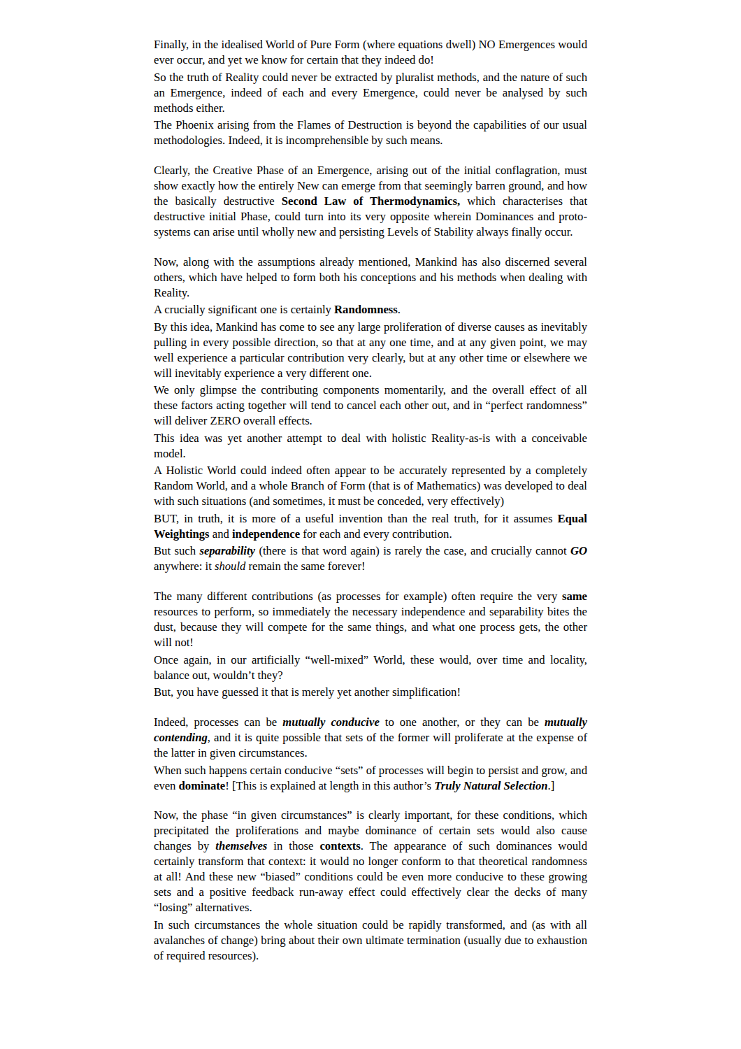Finally, in the idealised World of Pure Form (where equations dwell) NO Emergences would ever occur, and yet we know for certain that they indeed do!
So the truth of Reality could never be extracted by pluralist methods, and the nature of such an Emergence, indeed of each and every Emergence, could never be analysed by such methods either.
The Phoenix arising from the Flames of Destruction is beyond the capabilities of our usual methodologies. Indeed, it is incomprehensible by such means.
Clearly, the Creative Phase of an Emergence, arising out of the initial conflagration, must show exactly how the entirely New can emerge from that seemingly barren ground, and how the basically destructive Second Law of Thermodynamics, which characterises that destructive initial Phase, could turn into its very opposite wherein Dominances and proto-systems can arise until wholly new and persisting Levels of Stability always finally occur.
Now, along with the assumptions already mentioned, Mankind has also discerned several others, which have helped to form both his conceptions and his methods when dealing with Reality.
A crucially significant one is certainly Randomness.
By this idea, Mankind has come to see any large proliferation of diverse causes as inevitably pulling in every possible direction, so that at any one time, and at any given point, we may well experience a particular contribution very clearly, but at any other time or elsewhere we will inevitably experience a very different one.
We only glimpse the contributing components momentarily, and the overall effect of all these factors acting together will tend to cancel each other out, and in “perfect randomness” will deliver ZERO overall effects.
This idea was yet another attempt to deal with holistic Reality-as-is with a conceivable model.
A Holistic World could indeed often appear to be accurately represented by a completely Random World, and a whole Branch of Form (that is of Mathematics) was developed to deal with such situations (and sometimes, it must be conceded, very effectively)
BUT, in truth, it is more of a useful invention than the real truth, for it assumes Equal Weightings and independence for each and every contribution.
But such separability (there is that word again) is rarely the case, and crucially cannot GO anywhere: it should remain the same forever!
The many different contributions (as processes for example) often require the very same resources to perform, so immediately the necessary independence and separability bites the dust, because they will compete for the same things, and what one process gets, the other will not!
Once again, in our artificially “well-mixed” World, these would, over time and locality, balance out, wouldn’t they?
But, you have guessed it that is merely yet another simplification!
Indeed, processes can be mutually conducive to one another, or they can be mutually contending, and it is quite possible that sets of the former will proliferate at the expense of the latter in given circumstances.
When such happens certain conducive “sets” of processes will begin to persist and grow, and even dominate! [This is explained at length in this author’s Truly Natural Selection.]
Now, the phase “in given circumstances” is clearly important, for these conditions, which precipitated the proliferations and maybe dominance of certain sets would also cause changes by themselves in those contexts. The appearance of such dominances would certainly transform that context: it would no longer conform to that theoretical randomness at all! And these new “biased” conditions could be even more conducive to these growing sets and a positive feedback run-away effect could effectively clear the decks of many “losing” alternatives.
In such circumstances the whole situation could be rapidly transformed, and (as with all avalanches of change) bring about their own ultimate termination (usually due to exhaustion of required resources).